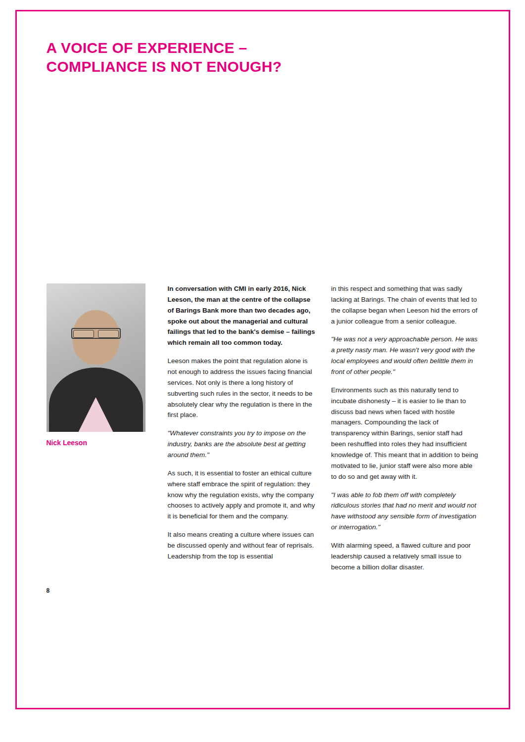A voice of experience –
compliance is not enough?
Nick Leeson
In conversation with CMI in early 2016, Nick Leeson, the man at the centre of the collapse of Barings Bank more than two decades ago, spoke out about the managerial and cultural failings that led to the bank's demise – failings which remain all too common today.
Leeson makes the point that regulation alone is not enough to address the issues facing financial services. Not only is there a long history of subverting such rules in the sector, it needs to be absolutely clear why the regulation is there in the first place.
"Whatever constraints you try to impose on the industry, banks are the absolute best at getting around them."
As such, it is essential to foster an ethical culture where staff embrace the spirit of regulation: they know why the regulation exists, why the company chooses to actively apply and promote it, and why it is beneficial for them and the company.
It also means creating a culture where issues can be discussed openly and without fear of reprisals. Leadership from the top is essential
in this respect and something that was sadly lacking at Barings. The chain of events that led to the collapse began when Leeson hid the errors of a junior colleague from a senior colleague.
"He was not a very approachable person. He was a pretty nasty man. He wasn't very good with the local employees and would often belittle them in front of other people."
Environments such as this naturally tend to incubate dishonesty – it is easier to lie than to discuss bad news when faced with hostile managers. Compounding the lack of transparency within Barings, senior staff had been reshuffled into roles they had insufficient knowledge of. This meant that in addition to being motivated to lie, junior staff were also more able to do so and get away with it.
"I was able to fob them off with completely ridiculous stories that had no merit and would not have withstood any sensible form of investigation or interrogation."
With alarming speed, a flawed culture and poor leadership caused a relatively small issue to become a billion dollar disaster.
8